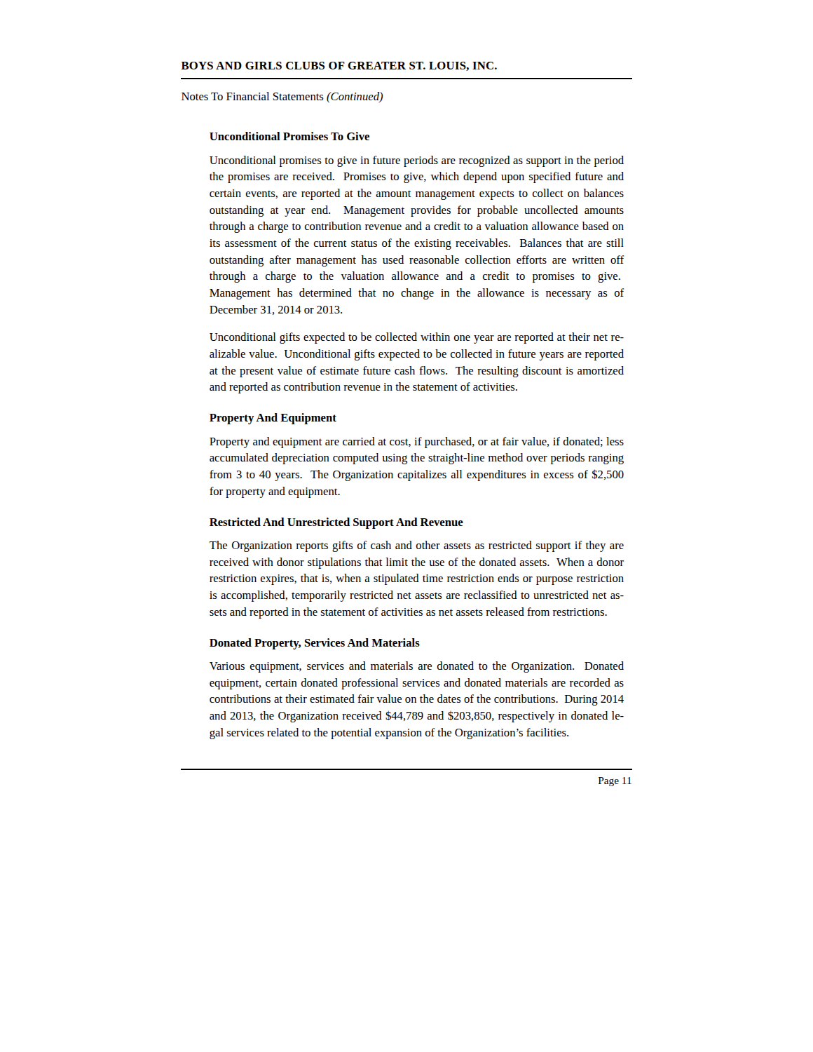BOYS AND GIRLS CLUBS OF GREATER ST. LOUIS, INC.
Notes To Financial Statements (Continued)
Unconditional Promises To Give
Unconditional promises to give in future periods are recognized as support in the period the promises are received. Promises to give, which depend upon specified future and certain events, are reported at the amount management expects to collect on balances outstanding at year end. Management provides for probable uncollected amounts through a charge to contribution revenue and a credit to a valuation allowance based on its assessment of the current status of the existing receivables. Balances that are still outstanding after management has used reasonable collection efforts are written off through a charge to the valuation allowance and a credit to promises to give. Management has determined that no change in the allowance is necessary as of December 31, 2014 or 2013.
Unconditional gifts expected to be collected within one year are reported at their net realizable value. Unconditional gifts expected to be collected in future years are reported at the present value of estimate future cash flows. The resulting discount is amortized and reported as contribution revenue in the statement of activities.
Property And Equipment
Property and equipment are carried at cost, if purchased, or at fair value, if donated; less accumulated depreciation computed using the straight-line method over periods ranging from 3 to 40 years. The Organization capitalizes all expenditures in excess of $2,500 for property and equipment.
Restricted And Unrestricted Support And Revenue
The Organization reports gifts of cash and other assets as restricted support if they are received with donor stipulations that limit the use of the donated assets. When a donor restriction expires, that is, when a stipulated time restriction ends or purpose restriction is accomplished, temporarily restricted net assets are reclassified to unrestricted net assets and reported in the statement of activities as net assets released from restrictions.
Donated Property, Services And Materials
Various equipment, services and materials are donated to the Organization. Donated equipment, certain donated professional services and donated materials are recorded as contributions at their estimated fair value on the dates of the contributions. During 2014 and 2013, the Organization received $44,789 and $203,850, respectively in donated legal services related to the potential expansion of the Organization’s facilities.
Page 11